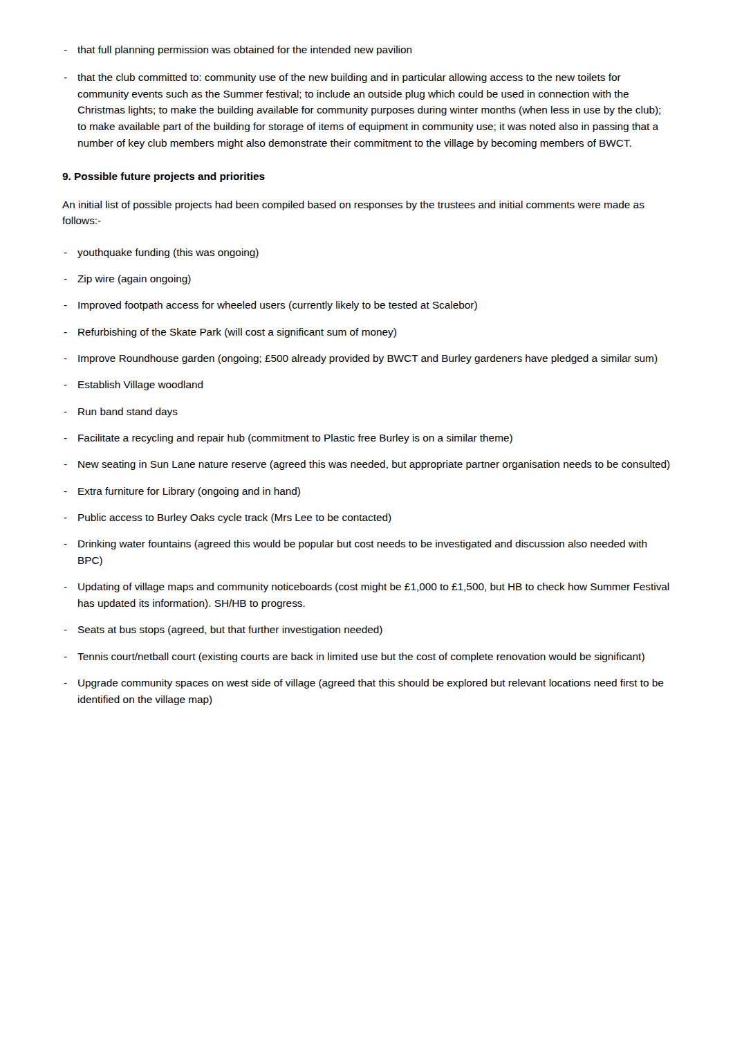that full planning permission was obtained for the intended new pavilion
that the club committed to: community use of the new building and in particular allowing access to the new toilets for community events such as the Summer festival; to include an outside plug which could be used in connection with the Christmas lights; to make the building available for community purposes during winter months (when less in use by the club); to make available part of the building for storage of items of equipment in community use; it was noted also in passing that a number of key club members might also demonstrate their commitment to the village by becoming members of BWCT.
9. Possible future projects and priorities
An initial list of possible projects had been compiled based on responses by the trustees and initial comments were made as follows:-
youthquake funding (this was ongoing)
Zip wire (again ongoing)
Improved footpath access for wheeled users (currently likely to be tested at Scalebor)
Refurbishing of the Skate Park (will cost a significant sum of money)
Improve Roundhouse garden (ongoing; £500 already provided by BWCT and Burley gardeners have pledged a similar sum)
Establish Village woodland
Run band stand days
Facilitate a recycling and repair hub (commitment to Plastic free Burley is on a similar theme)
New seating in Sun Lane nature reserve (agreed this was needed, but appropriate partner organisation needs to be consulted)
Extra furniture for Library (ongoing and in hand)
Public access to Burley Oaks cycle track (Mrs Lee to be contacted)
Drinking water fountains (agreed this would be popular but cost needs to be investigated and discussion also needed with BPC)
Updating of village maps and community noticeboards (cost might be £1,000 to £1,500, but HB to check how Summer Festival has updated its information). SH/HB to progress.
Seats at bus stops (agreed, but that further investigation needed)
Tennis court/netball court (existing courts are back in limited use but the cost of complete renovation would be significant)
Upgrade community spaces on west side of village (agreed that this should be explored but relevant locations need first to be identified on the village map)